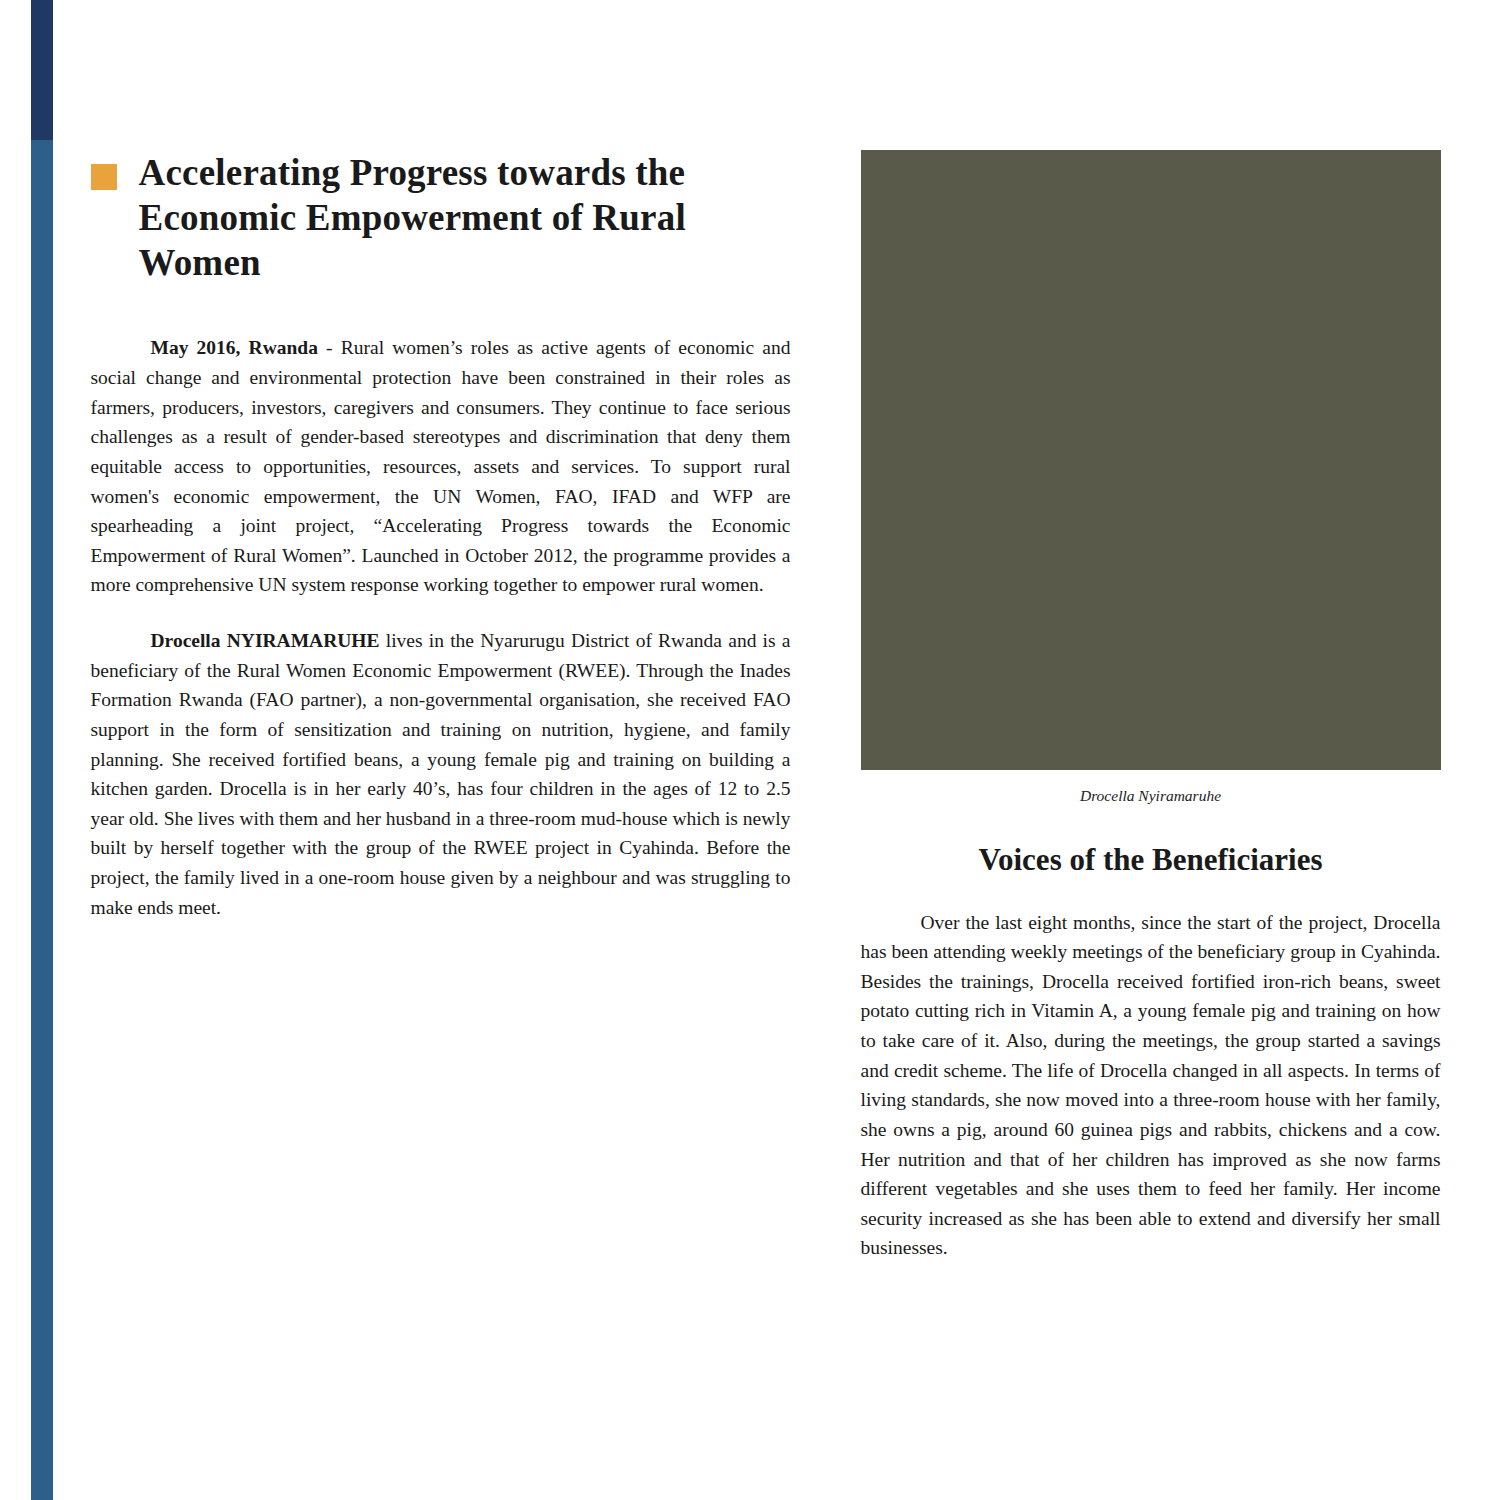Accelerating Progress towards the Economic Empowerment of Rural Women
May 2016, Rwanda - Rural women’s roles as active agents of economic and social change and environmental protection have been constrained in their roles as farmers, producers, investors, caregivers and consumers. They continue to face serious challenges as a result of gender-based stereotypes and discrimination that deny them equitable access to opportunities, resources, assets and services. To support rural women's economic empowerment, the UN Women, FAO, IFAD and WFP are spearheading a joint project, “Accelerating Progress towards the Economic Empowerment of Rural Women”. Launched in October 2012, the programme provides a more comprehensive UN system response working together to empower rural women.
Drocella NYIRAMARUHE lives in the Nyarurugu District of Rwanda and is a beneficiary of the Rural Women Economic Empowerment (RWEE). Through the Inades Formation Rwanda (FAO partner), a non-governmental organisation, she received FAO support in the form of sensitization and training on nutrition, hygiene, and family planning. She received fortified beans, a young female pig and training on building a kitchen garden. Drocella is in her early 40’s, has four children in the ages of 12 to 2.5 year old. She lives with them and her husband in a three-room mud-house which is newly built by herself together with the group of the RWEE project in Cyahinda. Before the project, the family lived in a one-room house given by a neighbour and was struggling to make ends meet.
Drocella Nyiramaruhe
Voices of the Beneficiaries
Over the last eight months, since the start of the project, Drocella has been attending weekly meetings of the beneficiary group in Cyahinda. Besides the trainings, Drocella received fortified iron-rich beans, sweet potato cutting rich in Vitamin A, a young female pig and training on how to take care of it. Also, during the meetings, the group started a savings and credit scheme. The life of Drocella changed in all aspects. In terms of living standards, she now moved into a three-room house with her family, she owns a pig, around 60 guinea pigs and rabbits, chickens and a cow. Her nutrition and that of her children has improved as she now farms different vegetables and she uses them to feed her family. Her income security increased as she has been able to extend and diversify her small businesses.